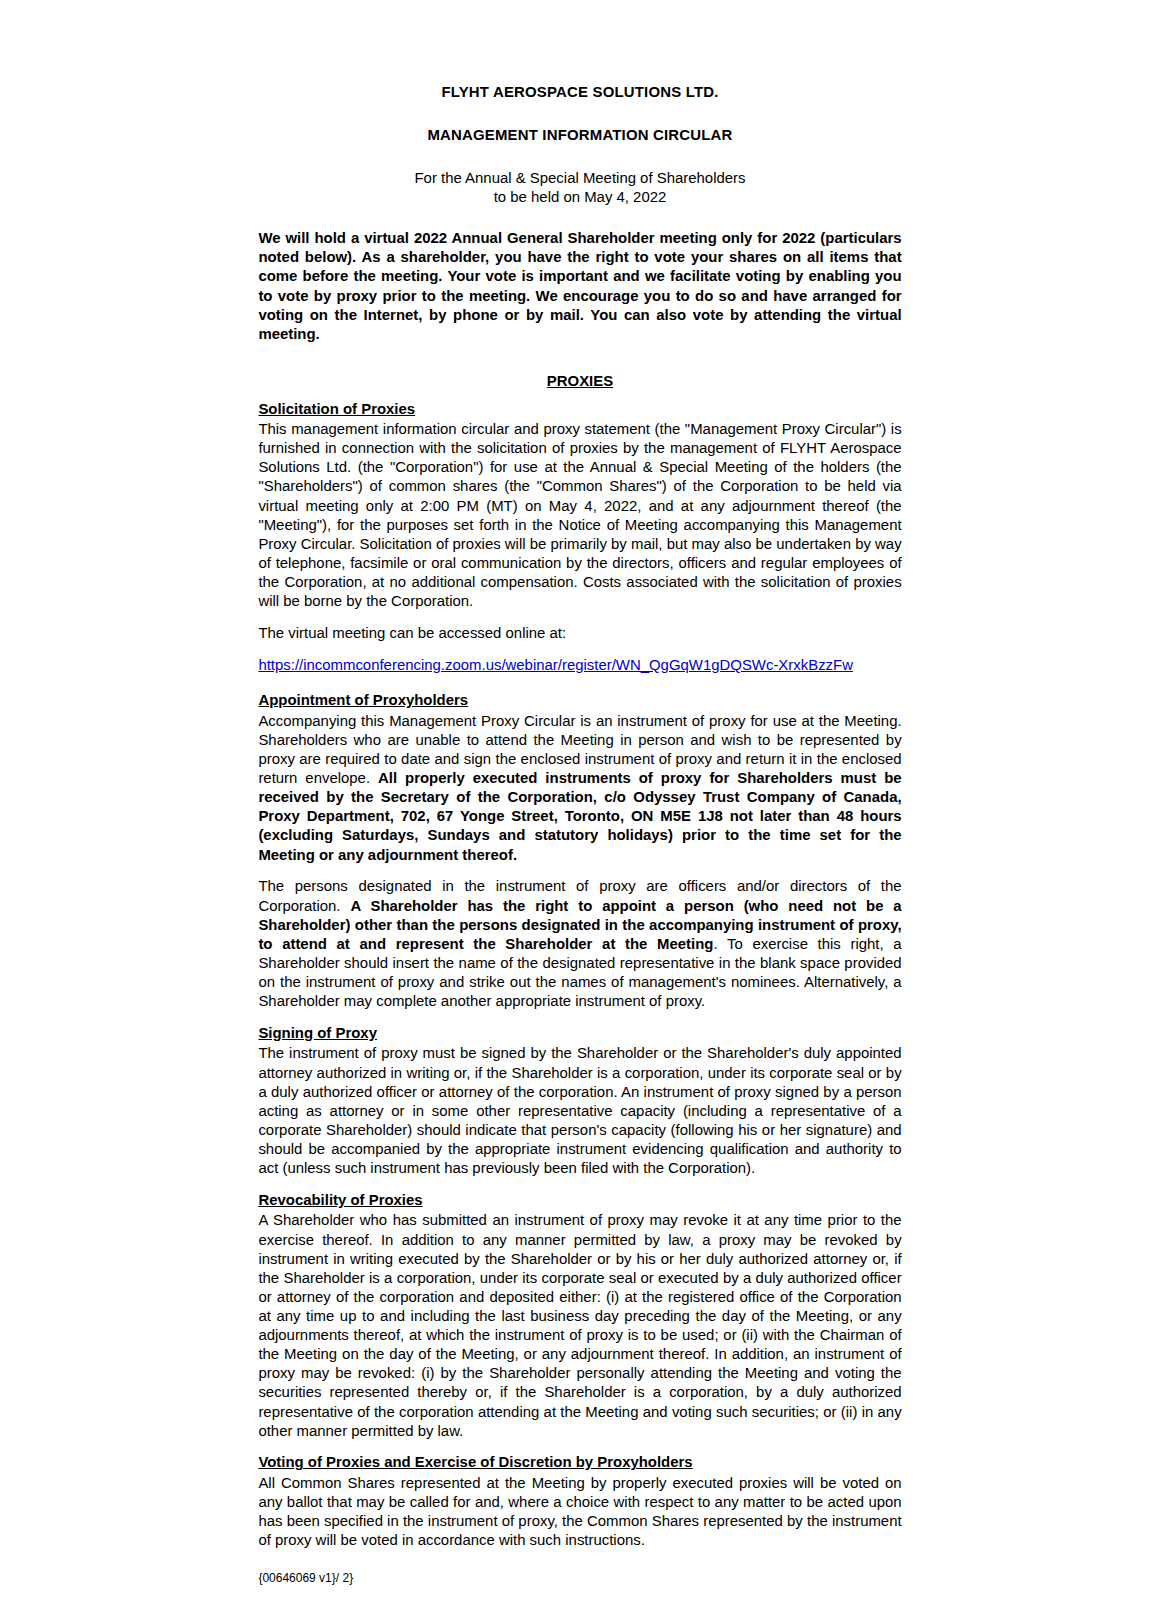FLYHT AEROSPACE SOLUTIONS LTD.
MANAGEMENT INFORMATION CIRCULAR
For the Annual & Special Meeting of Shareholders
to be held on May 4, 2022
We will hold a virtual 2022 Annual General Shareholder meeting only for 2022 (particulars noted below). As a shareholder, you have the right to vote your shares on all items that come before the meeting. Your vote is important and we facilitate voting by enabling you to vote by proxy prior to the meeting. We encourage you to do so and have arranged for voting on the Internet, by phone or by mail. You can also vote by attending the virtual meeting.
PROXIES
Solicitation of Proxies
This management information circular and proxy statement (the "Management Proxy Circular") is furnished in connection with the solicitation of proxies by the management of FLYHT Aerospace Solutions Ltd. (the "Corporation") for use at the Annual & Special Meeting of the holders (the "Shareholders") of common shares (the "Common Shares") of the Corporation to be held via virtual meeting only at 2:00 PM (MT) on May 4, 2022, and at any adjournment thereof (the "Meeting"), for the purposes set forth in the Notice of Meeting accompanying this Management Proxy Circular. Solicitation of proxies will be primarily by mail, but may also be undertaken by way of telephone, facsimile or oral communication by the directors, officers and regular employees of the Corporation, at no additional compensation. Costs associated with the solicitation of proxies will be borne by the Corporation.
The virtual meeting can be accessed online at:
https://incommconferencing.zoom.us/webinar/register/WN_QgGqW1gDQSWc-XrxkBzzFw
Appointment of Proxyholders
Accompanying this Management Proxy Circular is an instrument of proxy for use at the Meeting. Shareholders who are unable to attend the Meeting in person and wish to be represented by proxy are required to date and sign the enclosed instrument of proxy and return it in the enclosed return envelope. All properly executed instruments of proxy for Shareholders must be received by the Secretary of the Corporation, c/o Odyssey Trust Company of Canada, Proxy Department, 702, 67 Yonge Street, Toronto, ON M5E 1J8 not later than 48 hours (excluding Saturdays, Sundays and statutory holidays) prior to the time set for the Meeting or any adjournment thereof.
The persons designated in the instrument of proxy are officers and/or directors of the Corporation. A Shareholder has the right to appoint a person (who need not be a Shareholder) other than the persons designated in the accompanying instrument of proxy, to attend at and represent the Shareholder at the Meeting. To exercise this right, a Shareholder should insert the name of the designated representative in the blank space provided on the instrument of proxy and strike out the names of management's nominees. Alternatively, a Shareholder may complete another appropriate instrument of proxy.
Signing of Proxy
The instrument of proxy must be signed by the Shareholder or the Shareholder's duly appointed attorney authorized in writing or, if the Shareholder is a corporation, under its corporate seal or by a duly authorized officer or attorney of the corporation. An instrument of proxy signed by a person acting as attorney or in some other representative capacity (including a representative of a corporate Shareholder) should indicate that person's capacity (following his or her signature) and should be accompanied by the appropriate instrument evidencing qualification and authority to act (unless such instrument has previously been filed with the Corporation).
Revocability of Proxies
A Shareholder who has submitted an instrument of proxy may revoke it at any time prior to the exercise thereof. In addition to any manner permitted by law, a proxy may be revoked by instrument in writing executed by the Shareholder or by his or her duly authorized attorney or, if the Shareholder is a corporation, under its corporate seal or executed by a duly authorized officer or attorney of the corporation and deposited either: (i) at the registered office of the Corporation at any time up to and including the last business day preceding the day of the Meeting, or any adjournments thereof, at which the instrument of proxy is to be used; or (ii) with the Chairman of the Meeting on the day of the Meeting, or any adjournment thereof. In addition, an instrument of proxy may be revoked: (i) by the Shareholder personally attending the Meeting and voting the securities represented thereby or, if the Shareholder is a corporation, by a duly authorized representative of the corporation attending at the Meeting and voting such securities; or (ii) in any other manner permitted by law.
Voting of Proxies and Exercise of Discretion by Proxyholders
All Common Shares represented at the Meeting by properly executed proxies will be voted on any ballot that may be called for and, where a choice with respect to any matter to be acted upon has been specified in the instrument of proxy, the Common Shares represented by the instrument of proxy will be voted in accordance with such instructions.
{00646069 v1}/ 2}